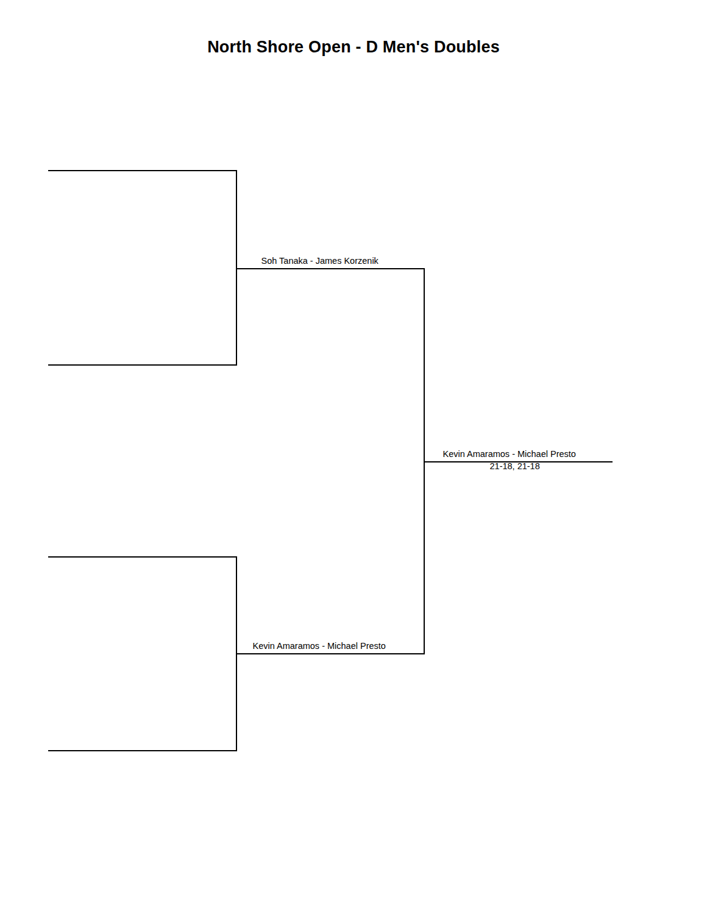North Shore Open - D Men's Doubles
Soh Tanaka - James Korzenik
Kevin Amaramos - Michael Presto
Kevin Amaramos - Michael Presto
21-18, 21-18